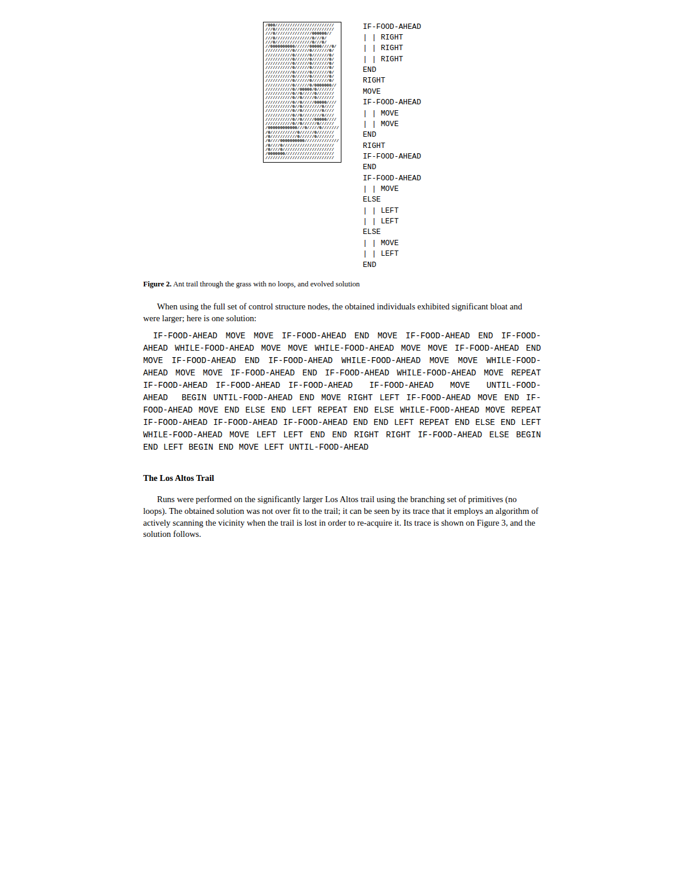/000//////////////////////// ///0//////////////////////// ///0///////////////000000// ///0///////////////0///0/ ///0///////////////0///0/ //0000000000//////00000////0/ ///////////0//////0///////0/ ///////////0//////0///////0/ ///////////0//////0///////0/ ///////////0//////0///////0/ ///////////0//////0///////0/ ///////////0//////0///////0/ ///////////0//////0///////0/ ///////////0//////0///////0/ ///////////0//////0/0000000// ///////////0//00000/0/////// ///////////0//0/////0/////// ///////////0//0/////0/////// ///////////0//0/////00000//// ///////////0//0////////0//// ///////////0//0////////0//// ///////////0//0////////0//// ///////////0//0/////00000//// ///////////0//0//////0////// /000000000000///0/////0/////// /0///////////0//////0/////// /0///////////0//////0/////// /0////0000000000////////////// /0////0///////////////////// /0////0///////////////////// /0000000//////////////////// ////////////////////////////
IF-FOOD-AHEAD
| | RIGHT
| | RIGHT
| | RIGHT
END
RIGHT
MOVE
IF-FOOD-AHEAD
| | MOVE
| | MOVE
END
RIGHT
IF-FOOD-AHEAD
END
IF-FOOD-AHEAD
| | MOVE
ELSE
| | LEFT
| | LEFT
ELSE
| | MOVE
| | LEFT
END
Figure 2. Ant trail through the grass with no loops, and evolved solution
When using the full set of control structure nodes, the obtained individuals exhibited significant bloat and were larger; here is one solution:
IF-FOOD-AHEAD MOVE MOVE IF-FOOD-AHEAD END MOVE IF-FOOD-AHEAD END IF-FOOD-AHEAD WHILE-FOOD-AHEAD MOVE MOVE WHILE-FOOD-AHEAD MOVE MOVE IF-FOOD-AHEAD END MOVE IF-FOOD-AHEAD END IF-FOOD-AHEAD WHILE-FOOD-AHEAD MOVE MOVE WHILE-FOOD-AHEAD MOVE MOVE IF-FOOD-AHEAD END IF-FOOD-AHEAD WHILE-FOOD-AHEAD MOVE REPEAT IF-FOOD-AHEAD IF-FOOD-AHEAD IF-FOOD-AHEAD IF-FOOD-AHEAD MOVE UNTIL-FOOD-AHEAD BEGIN UNTIL-FOOD-AHEAD END MOVE RIGHT LEFT IF-FOOD-AHEAD MOVE END IF-FOOD-AHEAD MOVE END ELSE END LEFT REPEAT END ELSE WHILE-FOOD-AHEAD MOVE REPEAT IF-FOOD-AHEAD IF-FOOD-AHEAD IF-FOOD-AHEAD END END LEFT REPEAT END ELSE END LEFT WHILE-FOOD-AHEAD MOVE LEFT LEFT END END RIGHT RIGHT IF-FOOD-AHEAD ELSE BEGIN END LEFT BEGIN END MOVE LEFT UNTIL-FOOD-AHEAD
The Los Altos Trail
Runs were performed on the significantly larger Los Altos trail using the branching set of primitives (no loops). The obtained solution was not over fit to the trail; it can be seen by its trace that it employs an algorithm of actively scanning the vicinity when the trail is lost in order to re-acquire it. Its trace is shown on Figure 3, and the solution follows.